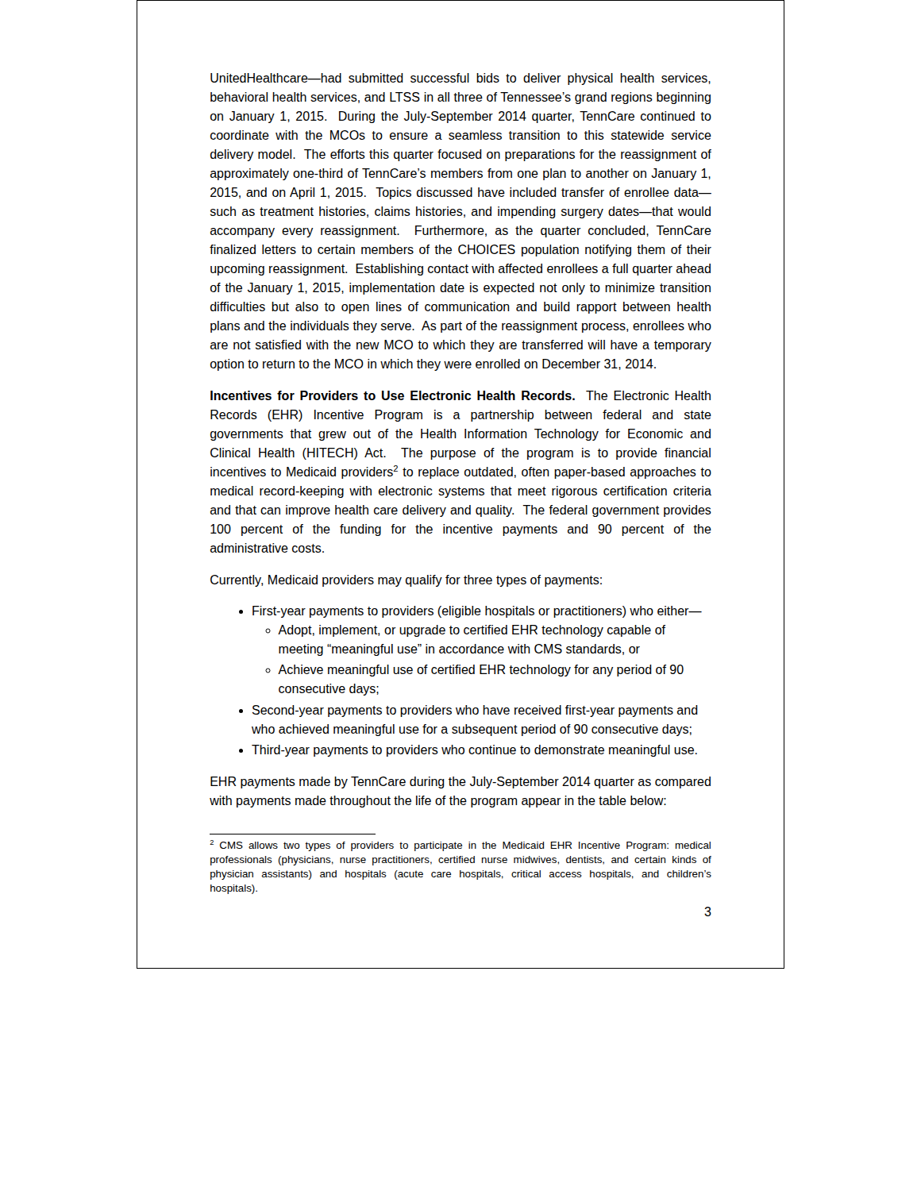UnitedHealthcare—had submitted successful bids to deliver physical health services, behavioral health services, and LTSS in all three of Tennessee’s grand regions beginning on January 1, 2015. During the July-September 2014 quarter, TennCare continued to coordinate with the MCOs to ensure a seamless transition to this statewide service delivery model. The efforts this quarter focused on preparations for the reassignment of approximately one-third of TennCare’s members from one plan to another on January 1, 2015, and on April 1, 2015. Topics discussed have included transfer of enrollee data—such as treatment histories, claims histories, and impending surgery dates—that would accompany every reassignment. Furthermore, as the quarter concluded, TennCare finalized letters to certain members of the CHOICES population notifying them of their upcoming reassignment. Establishing contact with affected enrollees a full quarter ahead of the January 1, 2015, implementation date is expected not only to minimize transition difficulties but also to open lines of communication and build rapport between health plans and the individuals they serve. As part of the reassignment process, enrollees who are not satisfied with the new MCO to which they are transferred will have a temporary option to return to the MCO in which they were enrolled on December 31, 2014.
Incentives for Providers to Use Electronic Health Records. The Electronic Health Records (EHR) Incentive Program is a partnership between federal and state governments that grew out of the Health Information Technology for Economic and Clinical Health (HITECH) Act. The purpose of the program is to provide financial incentives to Medicaid providers2 to replace outdated, often paper-based approaches to medical record-keeping with electronic systems that meet rigorous certification criteria and that can improve health care delivery and quality. The federal government provides 100 percent of the funding for the incentive payments and 90 percent of the administrative costs.
Currently, Medicaid providers may qualify for three types of payments:
First-year payments to providers (eligible hospitals or practitioners) who either—
Adopt, implement, or upgrade to certified EHR technology capable of meeting “meaningful use” in accordance with CMS standards, or
Achieve meaningful use of certified EHR technology for any period of 90 consecutive days;
Second-year payments to providers who have received first-year payments and who achieved meaningful use for a subsequent period of 90 consecutive days;
Third-year payments to providers who continue to demonstrate meaningful use.
EHR payments made by TennCare during the July-September 2014 quarter as compared with payments made throughout the life of the program appear in the table below:
2 CMS allows two types of providers to participate in the Medicaid EHR Incentive Program: medical professionals (physicians, nurse practitioners, certified nurse midwives, dentists, and certain kinds of physician assistants) and hospitals (acute care hospitals, critical access hospitals, and children’s hospitals).
3